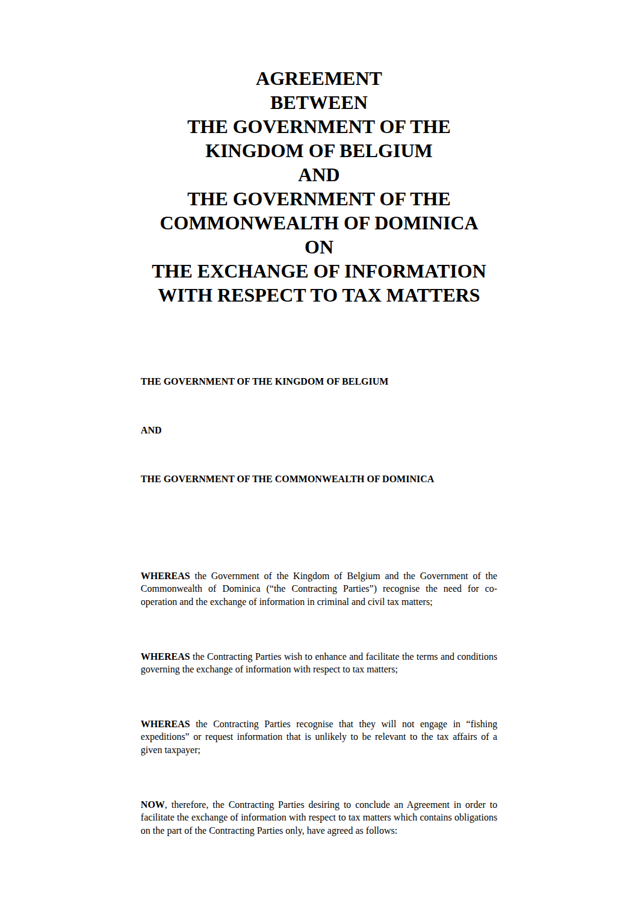Agreement between the Government of the Kingdom of Belgium and the Government of the Commonwealth of Dominica on the Exchange of Information with Respect to Tax Matters
The Government of the Kingdom of Belgium
And
The Government of the Commonwealth of Dominica
WHEREAS the Government of the Kingdom of Belgium and the Government of the Commonwealth of Dominica (“the Contracting Parties”) recognise the need for co-operation and the exchange of information in criminal and civil tax matters;
WHEREAS the Contracting Parties wish to enhance and facilitate the terms and conditions governing the exchange of information with respect to tax matters;
WHEREAS the Contracting Parties recognise that they will not engage in “fishing expeditions” or request information that is unlikely to be relevant to the tax affairs of a given taxpayer;
NOW, therefore, the Contracting Parties desiring to conclude an Agreement in order to facilitate the exchange of information with respect to tax matters which contains obligations on the part of the Contracting Parties only, have agreed as follows: